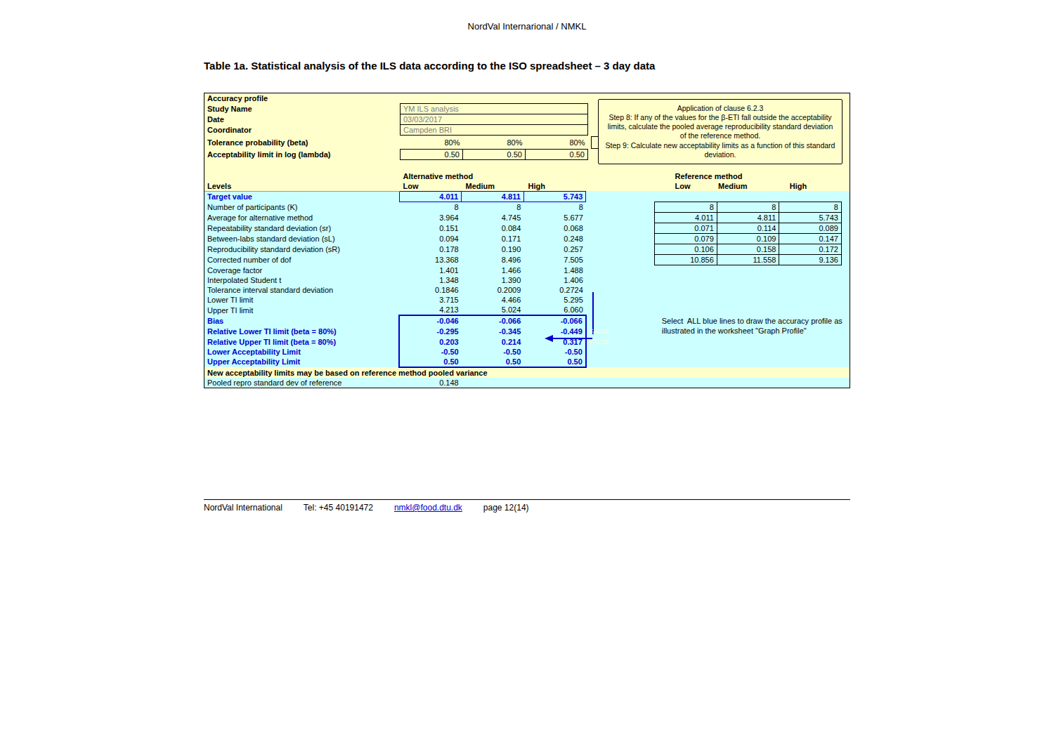NordVal Internarional / NMKL
Table 1a. Statistical analysis of the ILS data according to the ISO spreadsheet – 3 day data
Application of clause 6.2.3
Step 8: If any of the values for the β-ETI fall outside the acceptability limits, calculate the pooled average reproducibility standard deviation of the reference method.
Step 9: Calculate new acceptability limits as a function of this standard deviation.
| Accuracy profile | | | | | |
| Study Name | YM ILS analysis | | |
| Date | 03/03/2017 | | |
| Coordinator | Campden BRI | | |
| Tolerance probability (beta) | 80% | 80% | 80% | FALSE | |
| Acceptability limit in log (lambda) | 0.50 | 0.50 | 0.50 | | |
| | Alternative method | | Reference method |
| Levels | Low | Medium | High | | Low | Medium | High | |
| Target value | 4.011 | 4.811 | 5.743 | | | | | |
| Number of participants (K) | 8 | 8 | 8 | | 8 | 8 | 8 | |
| Average for alternative method | 3.964 | 4.745 | 5.677 | | 4.011 | 4.811 | 5.743 | |
| Repeatability standard deviation (sr) | 0.151 | 0.084 | 0.068 | | 0.071 | 0.114 | 0.089 | |
| Between-labs standard deviation (sL) | 0.094 | 0.171 | 0.248 | | 0.079 | 0.109 | 0.147 | |
| Reproducibility standard deviation (sR) | 0.178 | 0.190 | 0.257 | | 0.106 | 0.158 | 0.172 | |
| Corrected number of dof | 13.368 | 8.496 | 7.505 | | 10.856 | 11.558 | 9.136 | |
| Coverage factor | 1.401 | 1.466 | 1.488 | | | | | |
| Interpolated Student t | 1.348 | 1.390 | 1.406 | | | | | |
| Tolerance interval standard deviation | 0.1846 | 0.2009 | 0.2724 | | | | | |
| Lower TI limit | 3.715 | 4.466 | 5.295 | | | | | |
| Upper TI limit | 4.213 | 5.024 | 6.060 | | | | | |
| Bias | -0.046 | -0.066 | -0.066 | | Select ALL blue lines to draw the accuracy profile as illustrated in the worksheet "Graph Profile" |
| Relative Lower TI limit (beta = 80%) | -0.295 | -0.345 | -0.449 | FALSE |
| Relative Upper TI limit (beta = 80%) | 0.203 | 0.214 | 0.317 | FALSE | | | | |
| Lower Acceptability Limit | -0.50 | -0.50 | -0.50 | | | | | |
| Upper Acceptability Limit | 0.50 | 0.50 | 0.50 | | | | | |
| New acceptability limits may be based on reference method pooled variance | | | | | |
| Pooled repro standard dev of reference | 0.148 | | | | | | | |
NordVal International Tel: +45 40191472 nmkl@food.dtu.dk page 12(14)